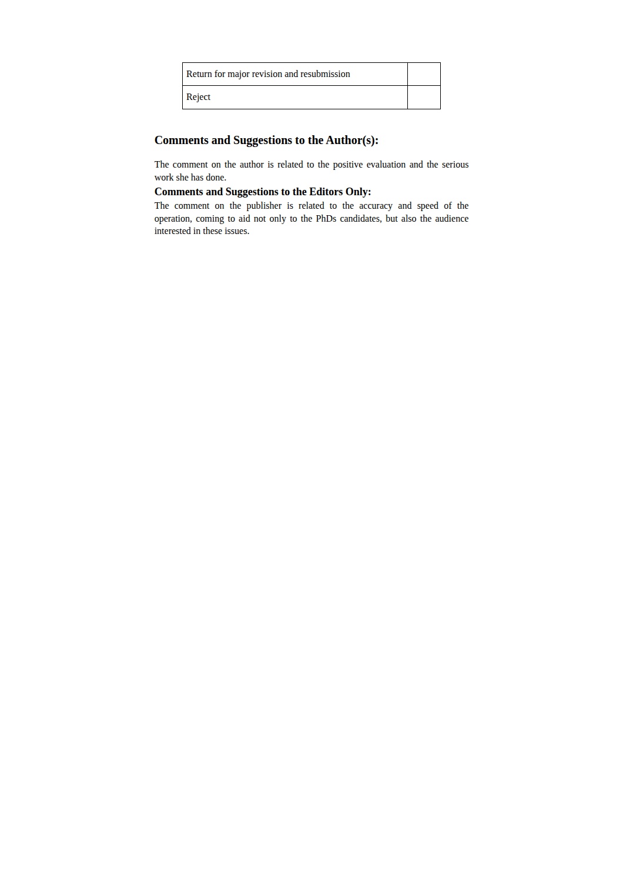| Return for major revision and resubmission | |
| Reject | |
Comments and Suggestions to the Author(s):
The comment on the author is related to the positive evaluation and the serious work she has done.
Comments and Suggestions to the Editors Only:
The comment on the publisher is related to the accuracy and speed of the operation, coming to aid not only to the PhDs candidates, but also the audience interested in these issues.